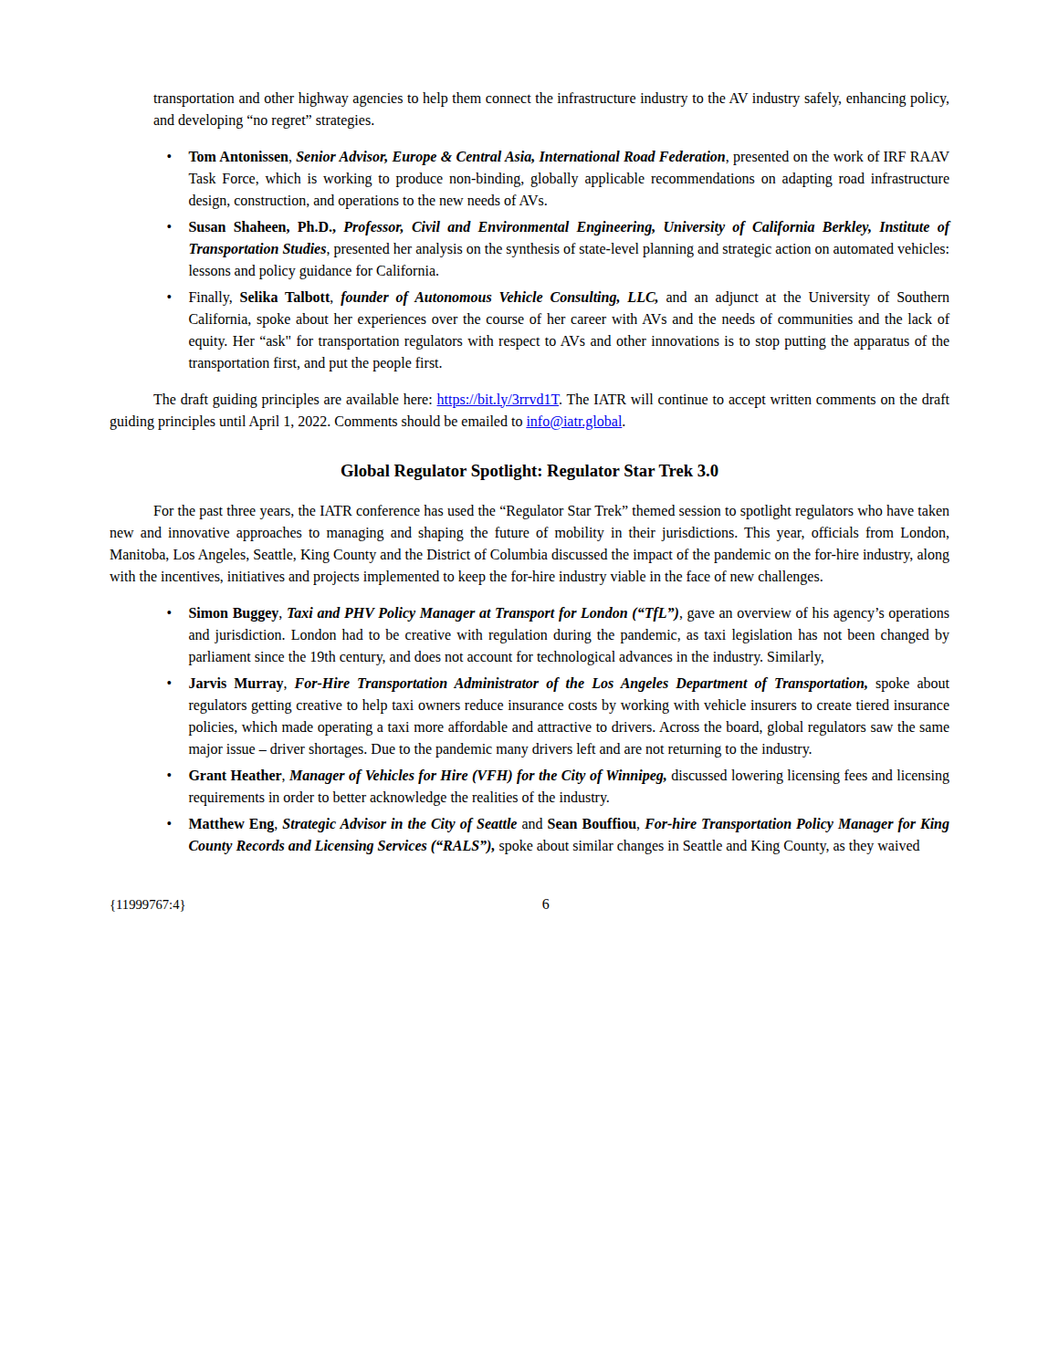transportation and other highway agencies to help them connect the infrastructure industry to the AV industry safely, enhancing policy, and developing “no regret” strategies.
Tom Antonissen, Senior Advisor, Europe & Central Asia, International Road Federation, presented on the work of IRF RAAV Task Force, which is working to produce non-binding, globally applicable recommendations on adapting road infrastructure design, construction, and operations to the new needs of AVs.
Susan Shaheen, Ph.D., Professor, Civil and Environmental Engineering, University of California Berkley, Institute of Transportation Studies, presented her analysis on the synthesis of state-level planning and strategic action on automated vehicles: lessons and policy guidance for California.
Finally, Selika Talbott, founder of Autonomous Vehicle Consulting, LLC, and an adjunct at the University of Southern California, spoke about her experiences over the course of her career with AVs and the needs of communities and the lack of equity. Her “ask" for transportation regulators with respect to AVs and other innovations is to stop putting the apparatus of the transportation first, and put the people first.
The draft guiding principles are available here: https://bit.ly/3rrvd1T. The IATR will continue to accept written comments on the draft guiding principles until April 1, 2022. Comments should be emailed to info@iatr.global.
Global Regulator Spotlight: Regulator Star Trek 3.0
For the past three years, the IATR conference has used the “Regulator Star Trek” themed session to spotlight regulators who have taken new and innovative approaches to managing and shaping the future of mobility in their jurisdictions. This year, officials from London, Manitoba, Los Angeles, Seattle, King County and the District of Columbia discussed the impact of the pandemic on the for-hire industry, along with the incentives, initiatives and projects implemented to keep the for-hire industry viable in the face of new challenges.
Simon Buggey, Taxi and PHV Policy Manager at Transport for London (“TfL”), gave an overview of his agency’s operations and jurisdiction. London had to be creative with regulation during the pandemic, as taxi legislation has not been changed by parliament since the 19th century, and does not account for technological advances in the industry. Similarly,
Jarvis Murray, For-Hire Transportation Administrator of the Los Angeles Department of Transportation, spoke about regulators getting creative to help taxi owners reduce insurance costs by working with vehicle insurers to create tiered insurance policies, which made operating a taxi more affordable and attractive to drivers. Across the board, global regulators saw the same major issue – driver shortages. Due to the pandemic many drivers left and are not returning to the industry.
Grant Heather, Manager of Vehicles for Hire (VFH) for the City of Winnipeg, discussed lowering licensing fees and licensing requirements in order to better acknowledge the realities of the industry.
Matthew Eng, Strategic Advisor in the City of Seattle and Sean Bouffiou, For-hire Transportation Policy Manager for King County Records and Licensing Services (“RALS”), spoke about similar changes in Seattle and King County, as they waived
{11999767:4}
6